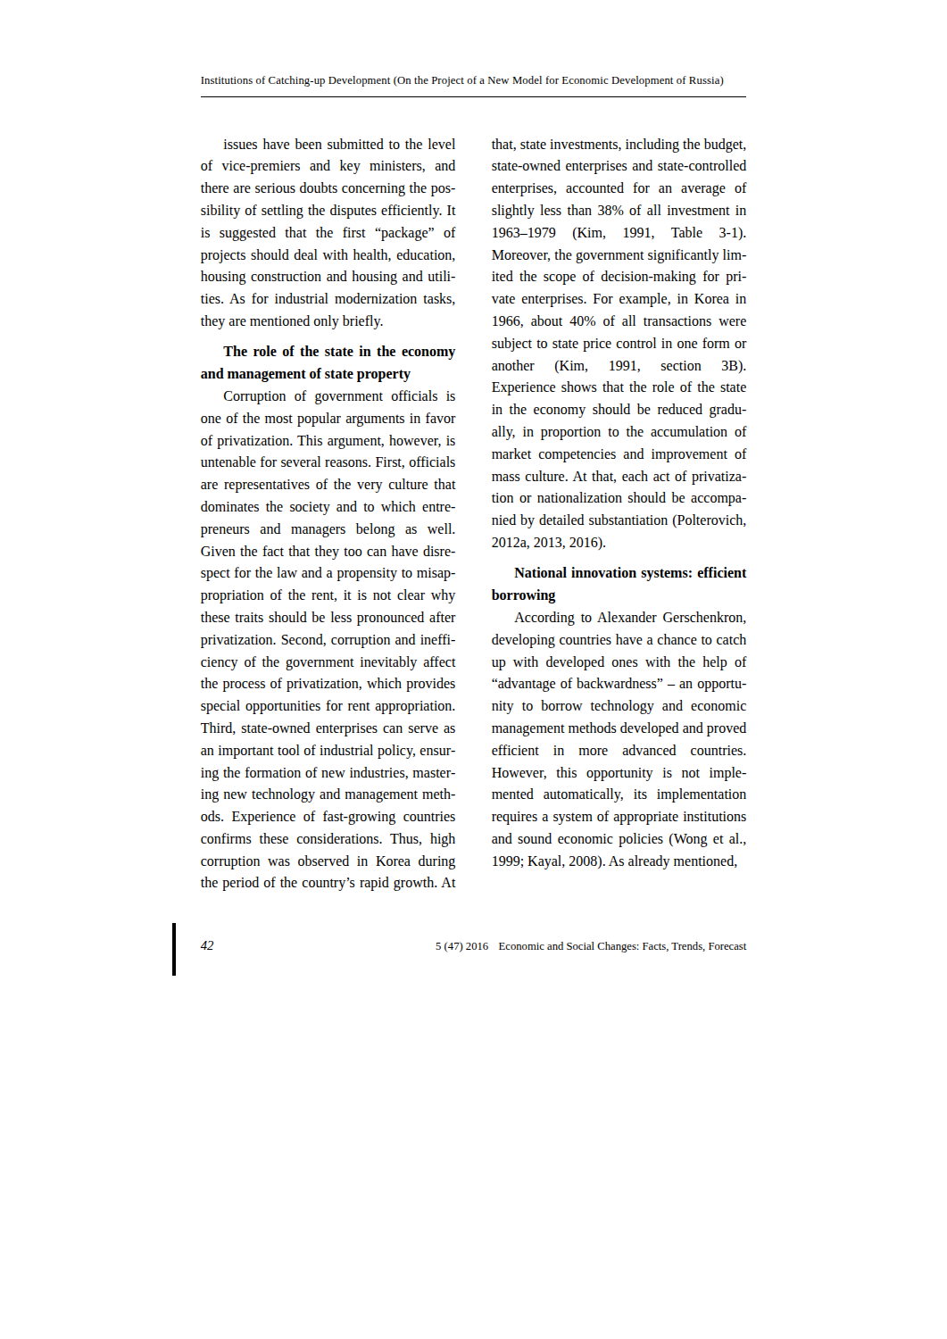Institutions of Catching-up Development (On the Project of a New Model for Economic Development of Russia)
issues have been submitted to the level of vice-premiers and key ministers, and there are serious doubts concerning the possibility of settling the disputes efficiently. It is suggested that the first “package” of projects should deal with health, education, housing construction and housing and utilities. As for industrial modernization tasks, they are mentioned only briefly.
The role of the state in the economy and management of state property
Corruption of government officials is one of the most popular arguments in favor of privatization. This argument, however, is untenable for several reasons. First, officials are representatives of the very culture that dominates the society and to which entrepreneurs and managers belong as well. Given the fact that they too can have disrespect for the law and a propensity to misappropriation of the rent, it is not clear why these traits should be less pronounced after privatization. Second, corruption and inefficiency of the government inevitably affect the process of privatization, which provides special opportunities for rent appropriation. Third, state-owned enterprises can serve as an important tool of industrial policy, ensuring the formation of new industries, mastering new technology and management methods. Experience of fast-growing countries confirms these considerations. Thus, high corruption was observed in Korea during the period of the country’s rapid growth. At that, state investments, including the budget, state-owned enterprises and state-controlled enterprises, accounted for an average of slightly less than 38% of all investment in 1963–1979 (Kim, 1991, Table 3-1). Moreover, the government significantly limited the scope of decision-making for private enterprises. For example, in Korea in 1966, about 40% of all transactions were subject to state price control in one form or another (Kim, 1991, section 3B). Experience shows that the role of the state in the economy should be reduced gradually, in proportion to the accumulation of market competencies and improvement of mass culture. At that, each act of privatization or nationalization should be accompanied by detailed substantiation (Polterovich, 2012a, 2013, 2016).
National innovation systems: efficient borrowing
According to Alexander Gerschenkron, developing countries have a chance to catch up with developed ones with the help of “advantage of backwardness” – an opportunity to borrow technology and economic management methods developed and proved efficient in more advanced countries. However, this opportunity is not implemented automatically, its implementation requires a system of appropriate institutions and sound economic policies (Wong et al., 1999; Kayal, 2008). As already mentioned,
42
5 (47) 2016 Economic and Social Changes: Facts, Trends, Forecast